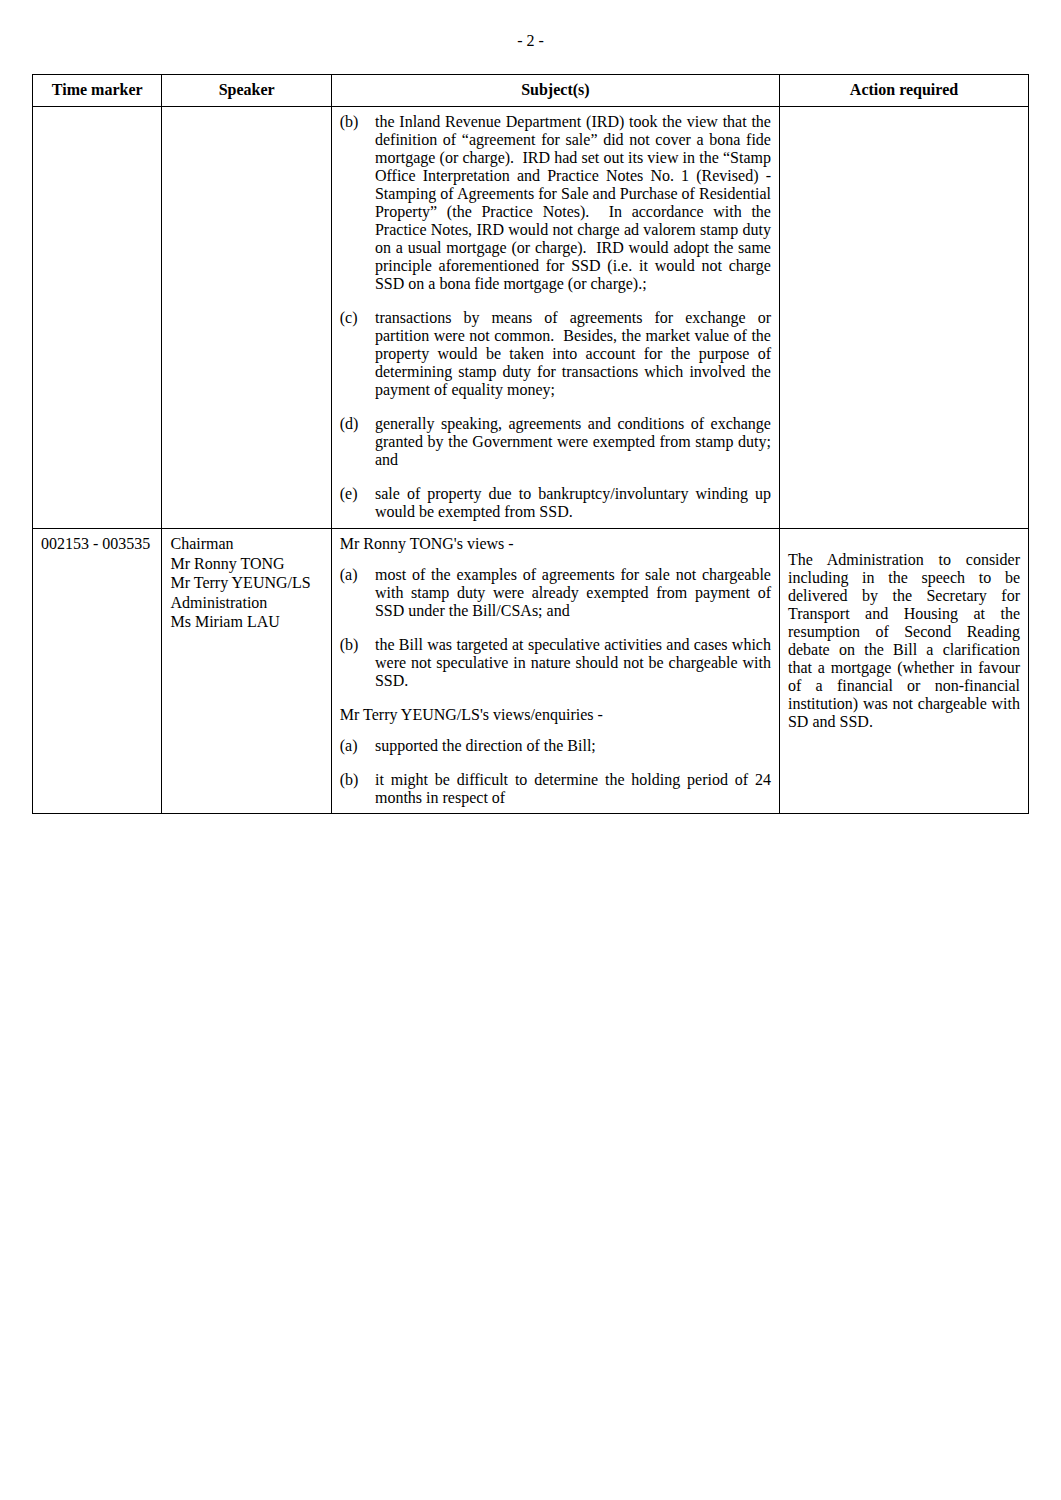- 2 -
| Time marker | Speaker | Subject(s) | Action required |
| --- | --- | --- | --- |
| | | (b) the Inland Revenue Department (IRD) took the view that the definition of “agreement for sale” did not cover a bona fide mortgage (or charge). IRD had set out its view in the “Stamp Office Interpretation and Practice Notes No. 1 (Revised) - Stamping of Agreements for Sale and Purchase of Residential Property” (the Practice Notes). In accordance with the Practice Notes, IRD would not charge ad valorem stamp duty on a usual mortgage (or charge). IRD would adopt the same principle aforementioned for SSD (i.e. it would not charge SSD on a bona fide mortgage (or charge).; (c) transactions by means of agreements for exchange or partition were not common. Besides, the market value of the property would be taken into account for the purpose of determining stamp duty for transactions which involved the payment of equality money; (d) generally speaking, agreements and conditions of exchange granted by the Government were exempted from stamp duty; and (e) sale of property due to bankruptcy/involuntary winding up would be exempted from SSD. | |
| 002153 - 003535 | Chairman Mr Ronny TONG Mr Terry YEUNG/LS Administration Ms Miriam LAU | Mr Ronny TONG's views - (a) most of the examples of agreements for sale not chargeable with stamp duty were already exempted from payment of SSD under the Bill/CSAs; and (b) the Bill was targeted at speculative activities and cases which were not speculative in nature should not be chargeable with SSD. Mr Terry YEUNG/LS's views/enquiries - (a) supported the direction of the Bill; (b) it might be difficult to determine the holding period of 24 months in respect of | The Administration to consider including in the speech to be delivered by the Secretary for Transport and Housing at the resumption of Second Reading debate on the Bill a clarification that a mortgage (whether in favour of a financial or non-financial institution) was not chargeable with SD and SSD. |